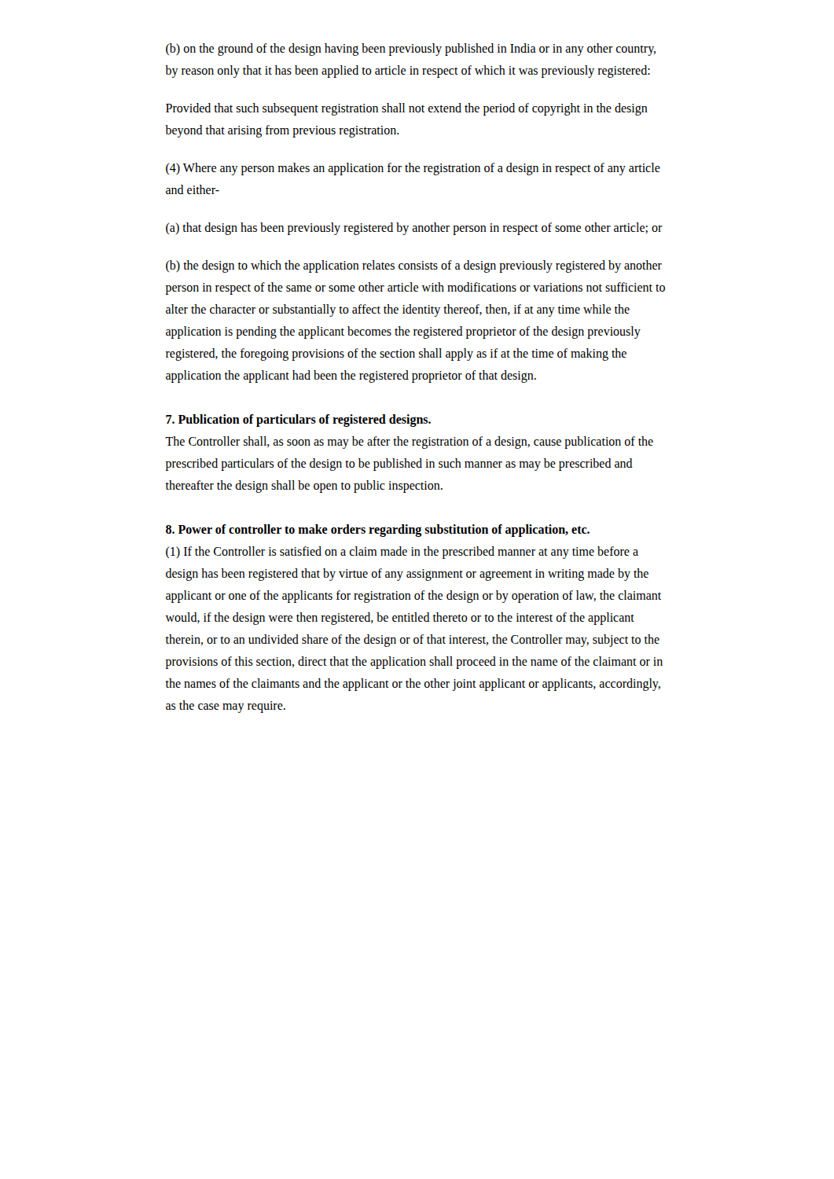(b) on the ground of the design having been previously published in India or in any other country, by reason only that it has been applied to article in respect of which it was previously registered:
Provided that such subsequent registration shall not extend the period of copyright in the design beyond that arising from previous registration.
(4) Where any person makes an application for the registration of a design in respect of any article and either-
(a) that design has been previously registered by another person in respect of some other article; or
(b) the design to which the application relates consists of a design previously registered by another person in respect of the same or some other article with modifications or variations not sufficient to alter the character or substantially to affect the identity thereof, then, if at any time while the application is pending the applicant becomes the registered proprietor of the design previously registered, the foregoing provisions of the section shall apply as if at the time of making the application the applicant had been the registered proprietor of that design.
7. Publication of particulars of registered designs.
The Controller shall, as soon as may be after the registration of a design, cause publication of the prescribed particulars of the design to be published in such manner as may be prescribed and thereafter the design shall be open to public inspection.
8. Power of controller to make orders regarding substitution of application, etc.
(1) If the Controller is satisfied on a claim made in the prescribed manner at any time before a design has been registered that by virtue of any assignment or agreement in writing made by the applicant or one of the applicants for registration of the design or by operation of law, the claimant would, if the design were then registered, be entitled thereto or to the interest of the applicant therein, or to an undivided share of the design or of that interest, the Controller may, subject to the provisions of this section, direct that the application shall proceed in the name of the claimant or in the names of the claimants and the applicant or the other joint applicant or applicants, accordingly, as the case may require.